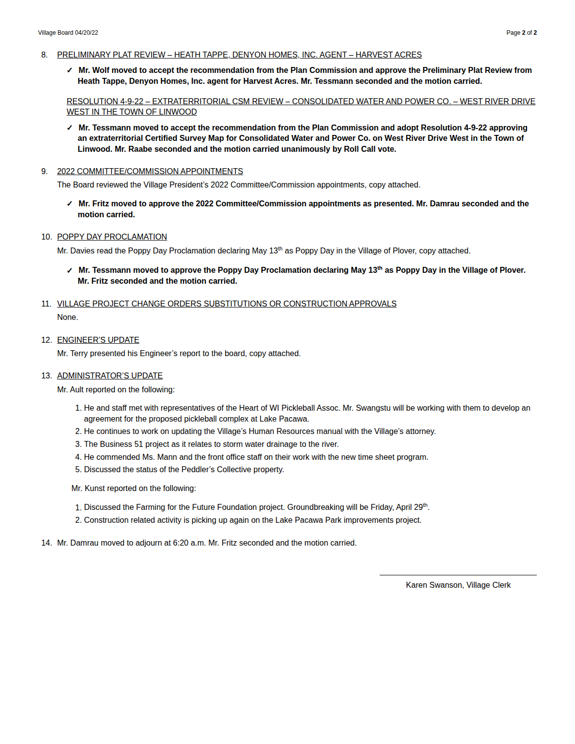Village Board 04/20/22
Page 2 of 2
Preliminary Plat Review – Heath Tappe, Denyon Homes, Inc. Agent – Harvest Acres
Mr. Wolf moved to accept the recommendation from the Plan Commission and approve the Preliminary Plat Review from Heath Tappe, Denyon Homes, Inc. agent for Harvest Acres. Mr. Tessmann seconded and the motion carried.
Resolution 4-9-22 – Extraterritorial CSM Review – Consolidated Water and Power Co. – West River Drive West in the Town of Linwood
Mr. Tessmann moved to accept the recommendation from the Plan Commission and adopt Resolution 4-9-22 approving an extraterritorial Certified Survey Map for Consolidated Water and Power Co. on West River Drive West in the Town of Linwood. Mr. Raabe seconded and the motion carried unanimously by Roll Call vote.
2022 Committee/Commission Appointments
The Board reviewed the Village President’s 2022 Committee/Commission appointments, copy attached.
Mr. Fritz moved to approve the 2022 Committee/Commission appointments as presented. Mr. Damrau seconded and the motion carried.
Poppy Day Proclamation
Mr. Davies read the Poppy Day Proclamation declaring May 13th as Poppy Day in the Village of Plover, copy attached.
Mr. Tessmann moved to approve the Poppy Day Proclamation declaring May 13th as Poppy Day in the Village of Plover. Mr. Fritz seconded and the motion carried.
Village Project Change Orders Substitutions or Construction Approvals
None.
Engineer’s Update
Mr. Terry presented his Engineer’s report to the board, copy attached.
Administrator’s Update
Mr. Ault reported on the following:
He and staff met with representatives of the Heart of WI Pickleball Assoc. Mr. Swangstu will be working with them to develop an agreement for the proposed pickleball complex at Lake Pacawa.
He continues to work on updating the Village’s Human Resources manual with the Village’s attorney.
The Business 51 project as it relates to storm water drainage to the river.
He commended Ms. Mann and the front office staff on their work with the new time sheet program.
Discussed the status of the Peddler’s Collective property.
Mr. Kunst reported on the following:
Discussed the Farming for the Future Foundation project. Groundbreaking will be Friday, April 29th.
Construction related activity is picking up again on the Lake Pacawa Park improvements project.
Mr. Damrau moved to adjourn at 6:20 a.m. Mr. Fritz seconded and the motion carried.
Karen Swanson, Village Clerk